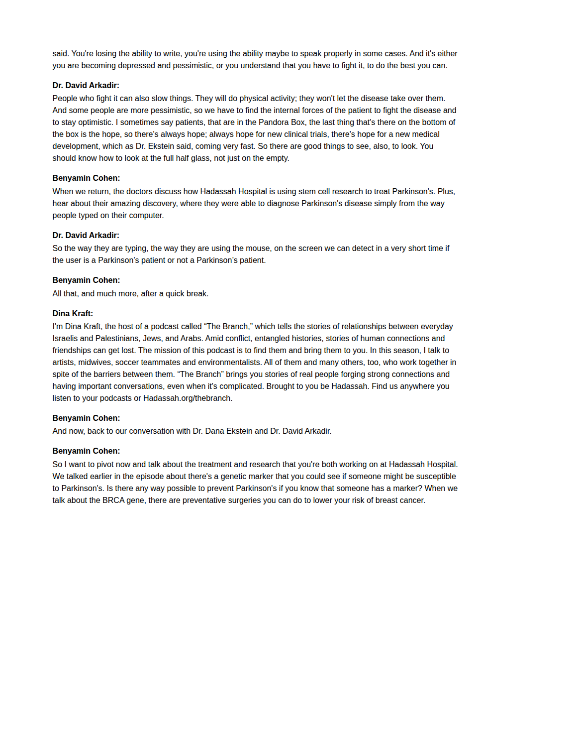said. You're losing the ability to write, you're using the ability maybe to speak properly in some cases. And it's either you are becoming depressed and pessimistic, or you understand that you have to fight it, to do the best you can.
Dr. David Arkadir:
People who fight it can also slow things. They will do physical activity; they won't let the disease take over them. And some people are more pessimistic, so we have to find the internal forces of the patient to fight the disease and to stay optimistic. I sometimes say patients, that are in the Pandora Box, the last thing that's there on the bottom of the box is the hope, so there's always hope; always hope for new clinical trials, there's hope for a new medical development, which as Dr. Ekstein said, coming very fast. So there are good things to see, also, to look. You should know how to look at the full half glass, not just on the empty.
Benyamin Cohen:
When we return, the doctors discuss how Hadassah Hospital is using stem cell research to treat Parkinson's. Plus, hear about their amazing discovery, where they were able to diagnose Parkinson's disease simply from the way people typed on their computer.
Dr. David Arkadir:
So the way they are typing, the way they are using the mouse, on the screen we can detect in a very short time if the user is a Parkinson’s patient or not a Parkinson’s patient.
Benyamin Cohen:
All that, and much more, after a quick break.
Dina Kraft:
I'm Dina Kraft, the host of a podcast called “The Branch,” which tells the stories of relationships between everyday Israelis and Palestinians, Jews, and Arabs. Amid conflict, entangled histories, stories of human connections and friendships can get lost. The mission of this podcast is to find them and bring them to you. In this season, I talk to artists, midwives, soccer teammates and environmentalists. All of them and many others, too, who work together in spite of the barriers between them. “The Branch” brings you stories of real people forging strong connections and having important conversations, even when it's complicated. Brought to you be Hadassah. Find us anywhere you listen to your podcasts or Hadassah.org/thebranch.
Benyamin Cohen:
And now, back to our conversation with Dr. Dana Ekstein and Dr. David Arkadir.
Benyamin Cohen:
So I want to pivot now and talk about the treatment and research that you're both working on at Hadassah Hospital. We talked earlier in the episode about there's a genetic marker that you could see if someone might be susceptible to Parkinson's. Is there any way possible to prevent Parkinson's if you know that someone has a marker? When we talk about the BRCA gene, there are preventative surgeries you can do to lower your risk of breast cancer.